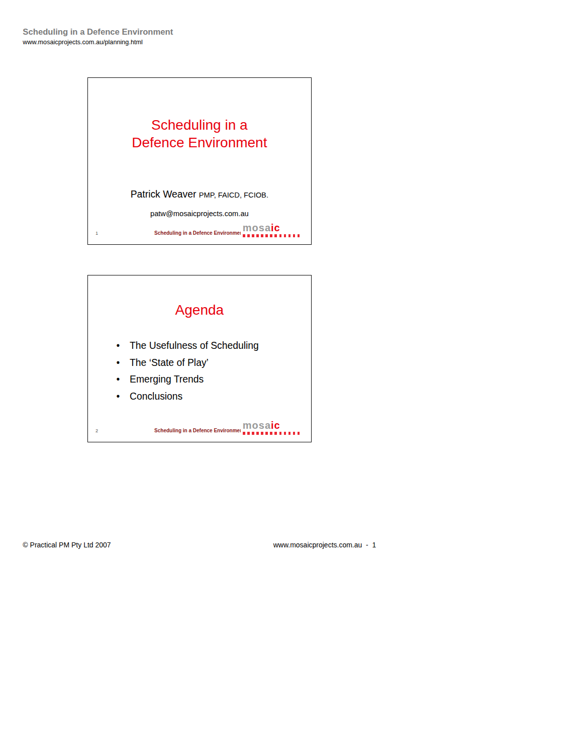Scheduling in a Defence Environment
www.mosaicprojects.com.au/planning.html
Scheduling in a
Defence Environment
Patrick Weaver PMP, FAICD, FCIOB.
patw@mosaicprojects.com.au
1 Scheduling in a Defence Environment
mosaic
Agenda
The Usefulness of Scheduling
The ‘State of Play’
Emerging Trends
Conclusions
2 Scheduling in a Defence Environment
mosaic
© Practical PM Pty Ltd 2007
www.mosaicprojects.com.au - 1